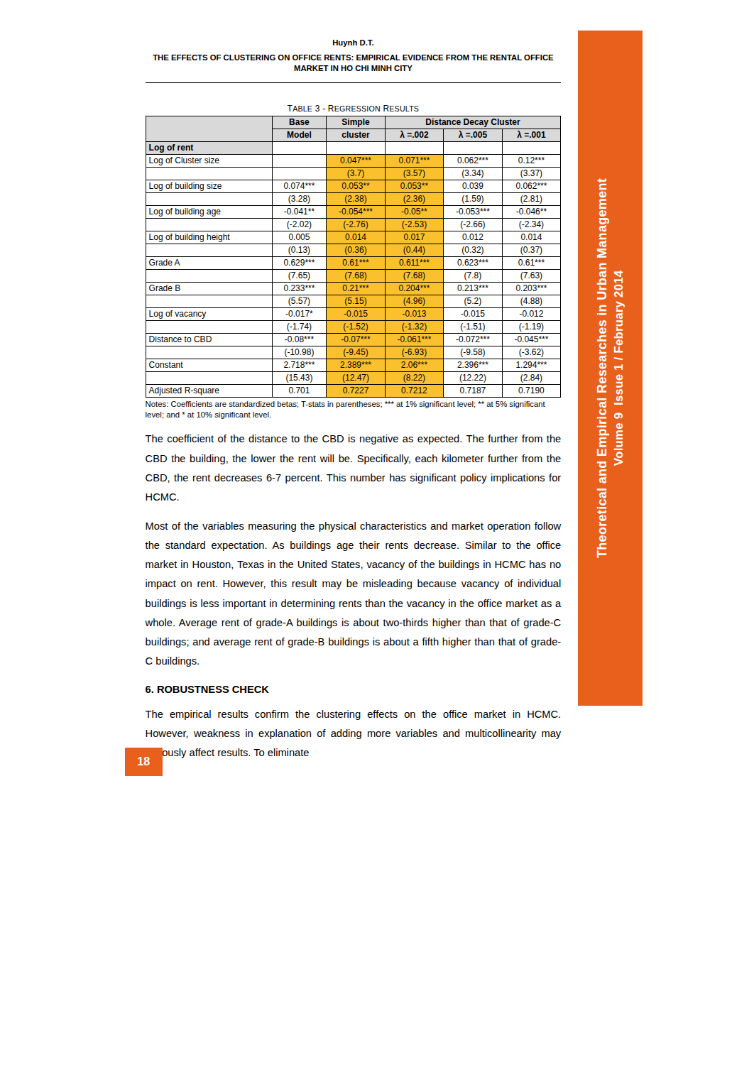Theoretical and Empirical Researches in Urban Management
Volume 9 Issue 1 / February 2014
Huynh D.T.
THE EFFECTS OF CLUSTERING ON OFFICE RENTS: EMPIRICAL EVIDENCE FROM THE RENTAL OFFICE
MARKET IN HO CHI MINH CITY
TABLE 3 - REGRESSION RESULTS
| | Base | Simple | Distance Decay Cluster |
| --- | --- | --- | --- |
| Model | cluster | λ =.002 | λ =.005 | λ =.001 |
| Log of rent | | | | | |
| Log of Cluster size | | 0.047*** | 0.071*** | 0.062*** | 0.12*** |
| | | (3.7) | (3.57) | (3.34) | (3.37) |
| Log of building size | 0.074*** | 0.053** | 0.053** | 0.039 | 0.062*** |
| | (3.28) | (2.38) | (2.36) | (1.59) | (2.81) |
| Log of building age | -0.041** | -0.054*** | -0.05** | -0.053*** | -0.046** |
| | (-2.02) | (-2.76) | (-2.53) | (-2.66) | (-2.34) |
| Log of building height | 0.005 | 0.014 | 0.017 | 0.012 | 0.014 |
| | (0.13) | (0.36) | (0.44) | (0.32) | (0.37) |
| Grade A | 0.629*** | 0.61*** | 0.611*** | 0.623*** | 0.61*** |
| | (7.65) | (7.68) | (7.68) | (7.8) | (7.63) |
| Grade B | 0.233*** | 0.21*** | 0.204*** | 0.213*** | 0.203*** |
| | (5.57) | (5.15) | (4.96) | (5.2) | (4.88) |
| Log of vacancy | -0.017* | -0.015 | -0.013 | -0.015 | -0.012 |
| | (-1.74) | (-1.52) | (-1.32) | (-1.51) | (-1.19) |
| Distance to CBD | -0.08*** | -0.07*** | -0.061*** | -0.072*** | -0.045*** |
| | (-10.98) | (-9.45) | (-6.93) | (-9.58) | (-3.62) |
| Constant | 2.718*** | 2.389*** | 2.06*** | 2.396*** | 1.294*** |
| | (15.43) | (12.47) | (8.22) | (12.22) | (2.84) |
| Adjusted R-square | 0.701 | 0.7227 | 0.7212 | 0.7187 | 0.7190 |
Notes: Coefficients are standardized betas; T-stats in parentheses; *** at 1% significant level; ** at 5% significant level; and * at 10% significant level.
The coefficient of the distance to the CBD is negative as expected. The further from the CBD the building, the lower the rent will be. Specifically, each kilometer further from the CBD, the rent decreases 6-7 percent. This number has significant policy implications for HCMC.
Most of the variables measuring the physical characteristics and market operation follow the standard expectation. As buildings age their rents decrease. Similar to the office market in Houston, Texas in the United States, vacancy of the buildings in HCMC has no impact on rent. However, this result may be misleading because vacancy of individual buildings is less important in determining rents than the vacancy in the office market as a whole. Average rent of grade-A buildings is about two-thirds higher than that of grade-C buildings; and average rent of grade-B buildings is about a fifth higher than that of grade-C buildings.
6. ROBUSTNESS CHECK
The empirical results confirm the clustering effects on the office market in HCMC. However, weakness in explanation of adding more variables and multicollinearity may seriously affect results. To eliminate
18